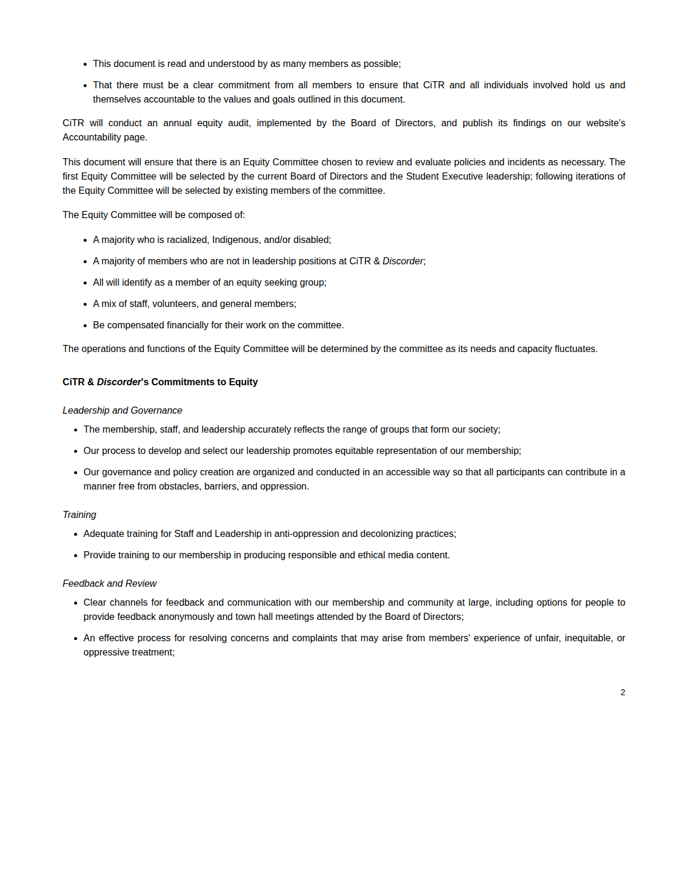This document is read and understood by as many members as possible;
That there must be a clear commitment from all members to ensure that CiTR and all individuals involved hold us and themselves accountable to the values and goals outlined in this document.
CiTR will conduct an annual equity audit, implemented by the Board of Directors, and publish its findings on our website's Accountability page.
This document will ensure that there is an Equity Committee chosen to review and evaluate policies and incidents as necessary. The first Equity Committee will be selected by the current Board of Directors and the Student Executive leadership; following iterations of the Equity Committee will be selected by existing members of the committee.
The Equity Committee will be composed of:
A majority who is racialized, Indigenous, and/or disabled;
A majority of members who are not in leadership positions at CiTR & Discorder;
All will identify as a member of an equity seeking group;
A mix of staff, volunteers, and general members;
Be compensated financially for their work on the committee.
The operations and functions of the Equity Committee will be determined by the committee as its needs and capacity fluctuates.
CiTR & Discorder's Commitments to Equity
Leadership and Governance
The membership, staff, and leadership accurately reflects the range of groups that form our society;
Our process to develop and select our leadership promotes equitable representation of our membership;
Our governance and policy creation are organized and conducted in an accessible way so that all participants can contribute in a manner free from obstacles, barriers, and oppression.
Training
Adequate training for Staff and Leadership in anti-oppression and decolonizing practices;
Provide training to our membership in producing responsible and ethical media content.
Feedback and Review
Clear channels for feedback and communication with our membership and community at large, including options for people to provide feedback anonymously and town hall meetings attended by the Board of Directors;
An effective process for resolving concerns and complaints that may arise from members' experience of unfair, inequitable, or oppressive treatment;
2